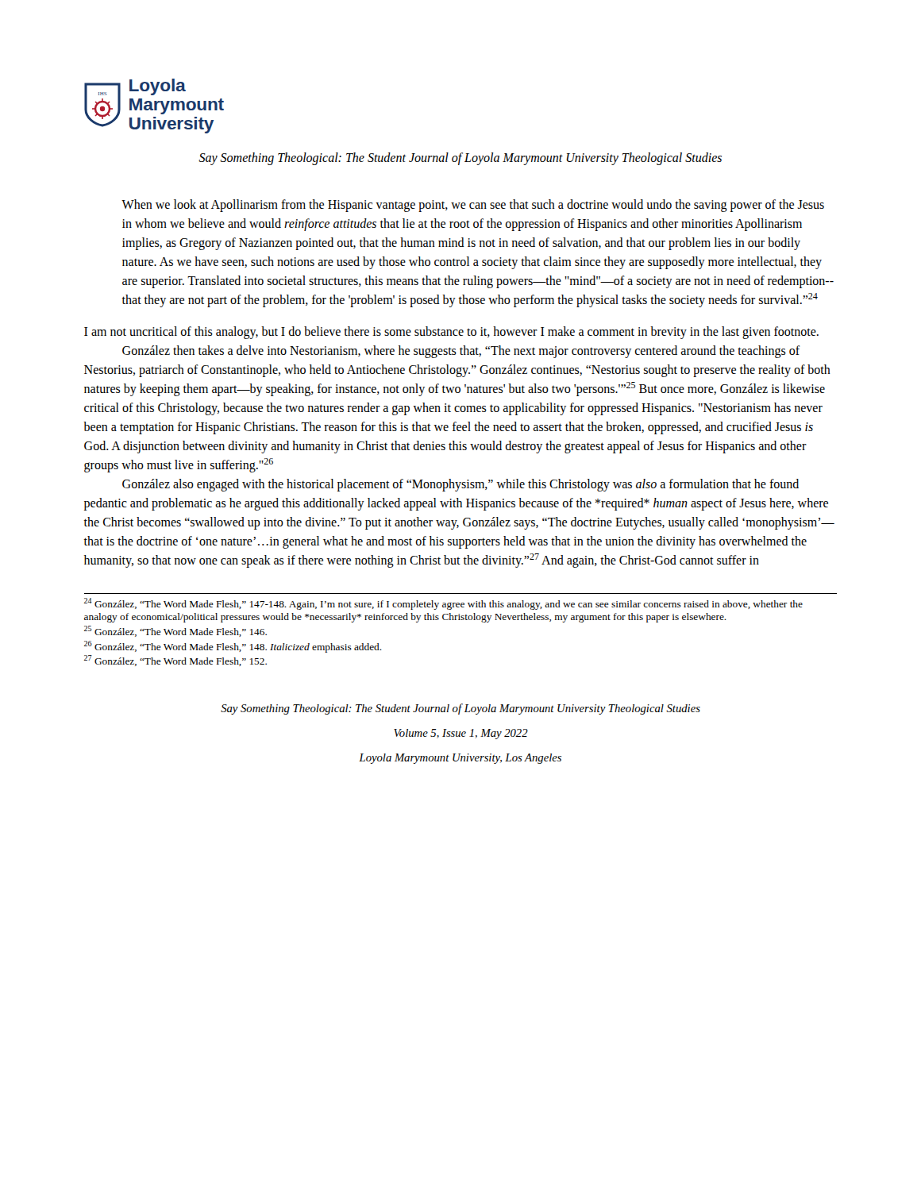IHS
Loyola
Marymount
University
Say Something Theological: The Student Journal of Loyola Marymount University Theological Studies
When we look at Apollinarism from the Hispanic vantage point, we can see that such a doctrine would undo the saving power of the Jesus in whom we believe and would reinforce attitudes that lie at the root of the oppression of Hispanics and other minorities Apollinarism implies, as Gregory of Nazianzen pointed out, that the human mind is not in need of salvation, and that our problem lies in our bodily nature. As we have seen, such notions are used by those who control a society that claim since they are supposedly more intellectual, they are superior. Translated into societal structures, this means that the ruling powers—the "mind"—of a society are not in need of redemption--that they are not part of the problem, for the 'problem' is posed by those who perform the physical tasks the society needs for survival.”24
I am not uncritical of this analogy, but I do believe there is some substance to it, however I make a comment in brevity in the last given footnote.
González then takes a delve into Nestorianism, where he suggests that, “The next major controversy centered around the teachings of Nestorius, patriarch of Constantinople, who held to Antiochene Christology.” González continues, “Nestorius sought to preserve the reality of both natures by keeping them apart—by speaking, for instance, not only of two 'natures' but also two 'persons.'”25 But once more, González is likewise critical of this Christology, because the two natures render a gap when it comes to applicability for oppressed Hispanics. "Nestorianism has never been a temptation for Hispanic Christians. The reason for this is that we feel the need to assert that the broken, oppressed, and crucified Jesus is God. A disjunction between divinity and humanity in Christ that denies this would destroy the greatest appeal of Jesus for Hispanics and other groups who must live in suffering."26
González also engaged with the historical placement of “Monophysism,” while this Christology was also a formulation that he found pedantic and problematic as he argued this additionally lacked appeal with Hispanics because of the *required* human aspect of Jesus here, where the Christ becomes “swallowed up into the divine.” To put it another way, González says, “The doctrine Eutyches, usually called ‘monophysism’—that is the doctrine of ‘one nature’…in general what he and most of his supporters held was that in the union the divinity has overwhelmed the humanity, so that now one can speak as if there were nothing in Christ but the divinity.”27 And again, the Christ-God cannot suffer in
24 González, “The Word Made Flesh,” 147-148. Again, I’m not sure, if I completely agree with this analogy, and we can see similar concerns raised in above, whether the analogy of economical/political pressures would be *necessarily* reinforced by this Christology Nevertheless, my argument for this paper is elsewhere.
25 González, “The Word Made Flesh,” 146.
26 González, “The Word Made Flesh,” 148. Italicized emphasis added.
27 González, “The Word Made Flesh,” 152.
Say Something Theological: The Student Journal of Loyola Marymount University Theological Studies
Volume 5, Issue 1, May 2022
Loyola Marymount University, Los Angeles